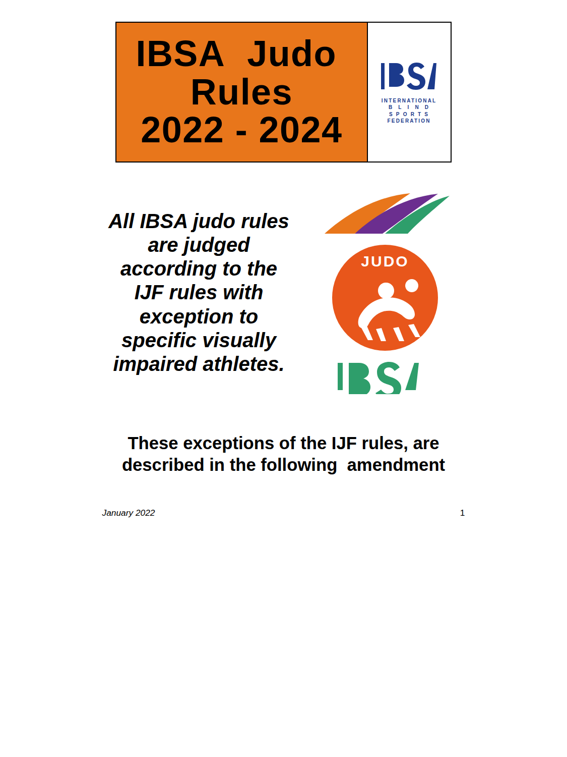IBSA Judo Rules
2022 - 2024
INTERNATIONAL
B L I N D
S P O R T S
FEDERATION
All IBSA judo rules are judged according to the IJF rules with exception to specific visually impaired athletes.
JUDO
These exceptions of the IJF rules, are described in the following amendment
January 2022 1